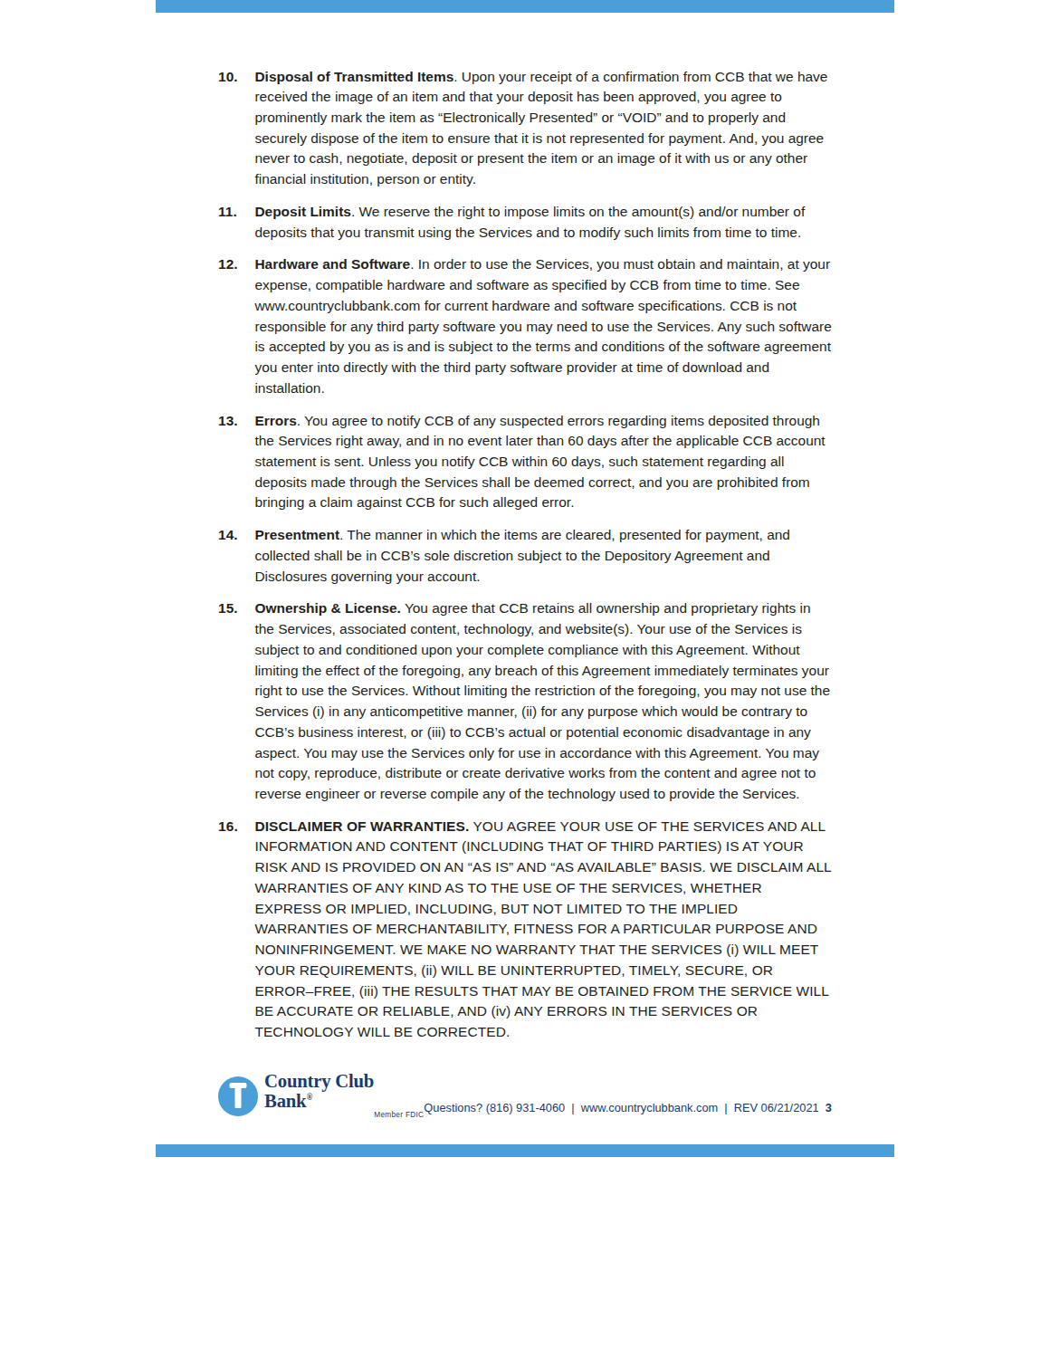Disposal of Transmitted Items. Upon your receipt of a confirmation from CCB that we have received the image of an item and that your deposit has been approved, you agree to prominently mark the item as “Electronically Presented” or “VOID” and to properly and securely dispose of the item to ensure that it is not represented for payment. And, you agree never to cash, negotiate, deposit or present the item or an image of it with us or any other financial institution, person or entity.
Deposit Limits. We reserve the right to impose limits on the amount(s) and/or number of deposits that you transmit using the Services and to modify such limits from time to time.
Hardware and Software. In order to use the Services, you must obtain and maintain, at your expense, compatible hardware and software as specified by CCB from time to time. See www.countryclubbank.com for current hardware and software specifications. CCB is not responsible for any third party software you may need to use the Services. Any such software is accepted by you as is and is subject to the terms and conditions of the software agreement you enter into directly with the third party software provider at time of download and installation.
Errors. You agree to notify CCB of any suspected errors regarding items deposited through the Services right away, and in no event later than 60 days after the applicable CCB account statement is sent. Unless you notify CCB within 60 days, such statement regarding all deposits made through the Services shall be deemed correct, and you are prohibited from bringing a claim against CCB for such alleged error.
Presentment. The manner in which the items are cleared, presented for payment, and collected shall be in CCB’s sole discretion subject to the Depository Agreement and Disclosures governing your account.
Ownership & License. You agree that CCB retains all ownership and proprietary rights in the Services, associated content, technology, and website(s). Your use of the Services is subject to and conditioned upon your complete compliance with this Agreement. Without limiting the effect of the foregoing, any breach of this Agreement immediately terminates your right to use the Services. Without limiting the restriction of the foregoing, you may not use the Services (i) in any anti​competitive manner, (ii) for any purpose which would be contrary to CCB’s business interest, or (iii) to CCB’s actual or potential economic disadvantage in any aspect. You may use the Services only for use in accordance with this Agreement. You may not copy, reproduce, distribute or create derivative works from the content and agree not to reverse engineer or reverse compile any of the technology used to provide the Services.
DISCLAIMER OF WARRANTIES. YOU AGREE YOUR USE OF THE SERVICES AND ALL INFORMATION AND CONTENT (INCLUDING THAT OF THIRD PARTIES) IS AT YOUR RISK AND IS PROVIDED ON AN “AS IS” AND “AS AVAILABLE” BASIS. WE DISCLAIM ALL WARRANTIES OF ANY KIND AS TO THE USE OF THE SERVICES, WHETHER EXPRESS OR IMPLIED, INCLUDING, BUT NOT LIMITED TO THE IMPLIED WARRANTIES OF MERCHANTABILITY, FITNESS FOR A PARTICULAR PURPOSE AND NONINFRINGEMENT. WE MAKE NO WARRANTY THAT THE SERVICES (i) WILL MEET YOUR REQUIREMENTS, (ii) WILL BE UNINTERRUPTED, TIMELY, SECURE, OR ERROR–FREE, (iii) THE RESULTS THAT MAY BE OBTAINED FROM THE SERVICE WILL BE ACCURATE OR RELIABLE, AND (iv) ANY ERRORS IN THE SERVICES OR TECHNOLOGY WILL BE CORRECTED.
Country Club Bank®
Member FDIC
Questions? (816) 931-4060 | www.countryclubbank.com | REV 06/21/2021 3